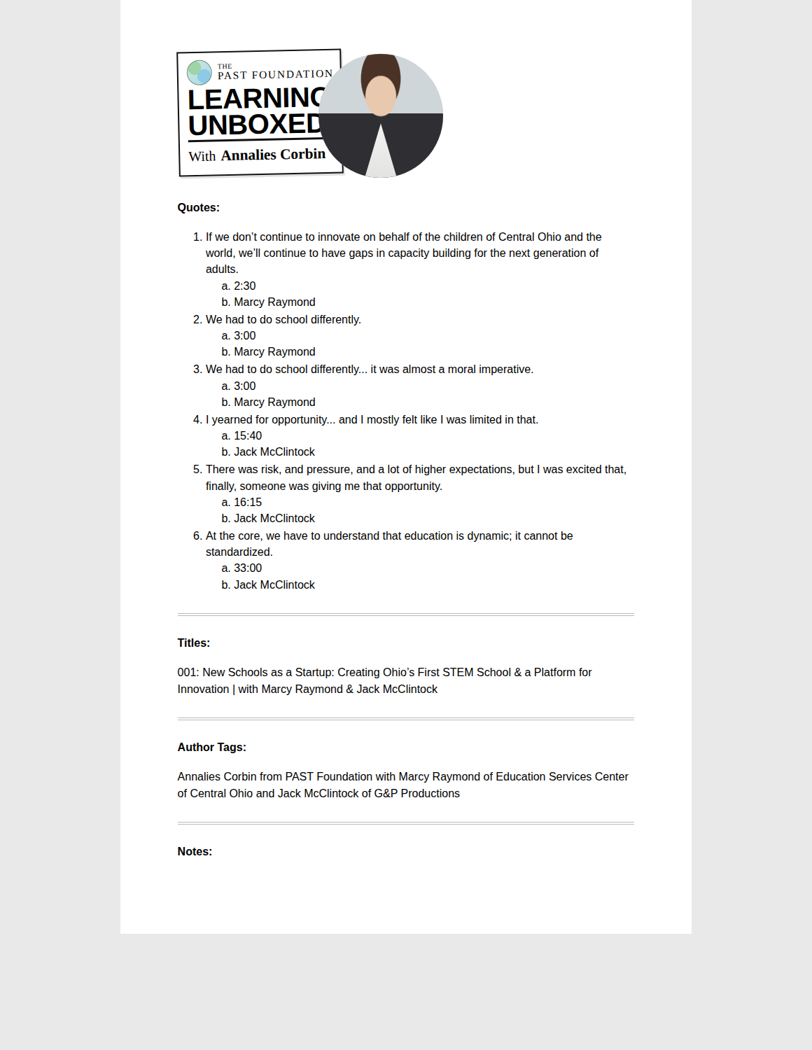THE PAST FOUNDATION
LEARNING
UNBOXED
With Annalies Corbin
Quotes:
If we don’t continue to innovate on behalf of the children of Central Ohio and the world, we’ll continue to have gaps in capacity building for the next generation of adults.
2:30
Marcy Raymond
We had to do school differently.
3:00
Marcy Raymond
We had to do school differently... it was almost a moral imperative.
3:00
Marcy Raymond
I yearned for opportunity... and I mostly felt like I was limited in that.
15:40
Jack McClintock
There was risk, and pressure, and a lot of higher expectations, but I was excited that, finally, someone was giving me that opportunity.
16:15
Jack McClintock
At the core, we have to understand that education is dynamic; it cannot be standardized.
33:00
Jack McClintock
Titles:
001: New Schools as a Startup: Creating Ohio’s First STEM School & a Platform for Innovation | with Marcy Raymond & Jack McClintock
Author Tags:
Annalies Corbin from PAST Foundation with Marcy Raymond of Education Services Center of Central Ohio and Jack McClintock of G&P Productions
Notes: